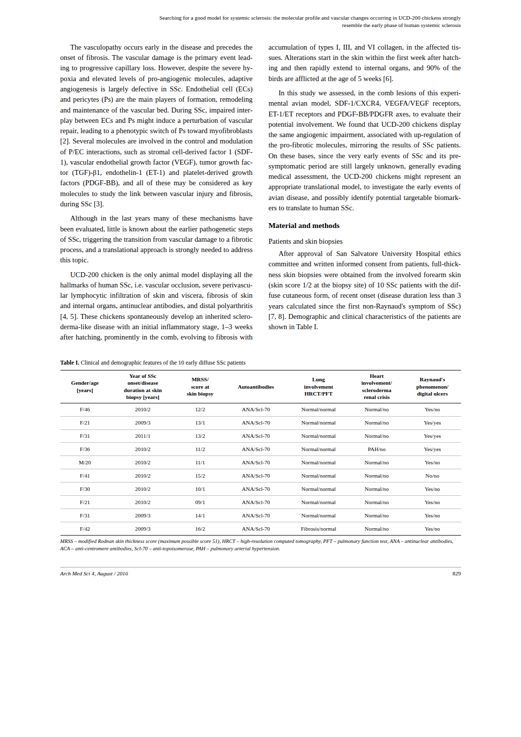Searching for a good model for systemic sclerosis: the molecular profile and vascular changes occurring in UCD-200 chickens strongly
resemble the early phase of human systemic sclerosis
The vasculopathy occurs early in the disease and precedes the onset of fibrosis. The vascular damage is the primary event leading to progressive capillary loss. However, despite the severe hypoxia and elevated levels of pro-angiogenic molecules, adaptive angiogenesis is largely defective in SSc. Endothelial cell (ECs) and pericytes (Ps) are the main players of formation, remodeling and maintenance of the vascular bed. During SSc, impaired interplay between ECs and Ps might induce a perturbation of vascular repair, leading to a phenotypic switch of Ps toward myofibroblasts [2]. Several molecules are involved in the control and modulation of P/EC interactions, such as stromal cell-derived factor 1 (SDF-1), vascular endothelial growth factor (VEGF), tumor growth factor (TGF)-β1, endothelin-1 (ET-1) and platelet-derived growth factors (PDGF-BB), and all of these may be considered as key molecules to study the link between vascular injury and fibrosis, during SSc [3].
Although in the last years many of these mechanisms have been evaluated, little is known about the earlier pathogenetic steps of SSc, triggering the transition from vascular damage to a fibrotic process, and a translational approach is strongly needed to address this topic.
UCD-200 chicken is the only animal model displaying all the hallmarks of human SSc, i.e. vascular occlusion, severe perivascular lymphocytic infiltration of skin and viscera, fibrosis of skin and internal organs, antinuclear antibodies, and distal polyarthritis [4, 5]. These chickens spontaneously develop an inherited scleroderma-like disease with an initial inflammatory stage, 1–3 weeks after hatching, prominently in the comb, evolving to fibrosis with accumulation of types I, III, and VI collagen, in the affected tissues. Alterations start in the skin within the first week after hatching and then rapidly extend to internal organs, and 90% of the birds are afflicted at the age of 5 weeks [6].
In this study we assessed, in the comb lesions of this experimental avian model, SDF-1/CXCR4, VEGFA/VEGF receptors, ET-1/ET receptors and PDGF-BB/PDGFR axes, to evaluate their potential involvement. We found that UCD-200 chickens display the same angiogenic impairment, associated with up-regulation of the pro-fibrotic molecules, mirroring the results of SSc patients. On these bases, since the very early events of SSc and its pre-symptomatic period are still largely unknown, generally evading medical assessment, the UCD-200 chickens might represent an appropriate translational model, to investigate the early events of avian disease, and possibly identify potential targetable biomarkers to translate to human SSc.
Material and methods
Patients and skin biopsies
After approval of San Salvatore University Hospital ethics committee and written informed consent from patients, full-thickness skin biopsies were obtained from the involved forearm skin (skin score 1/2 at the biopsy site) of 10 SSc patients with the diffuse cutaneous form, of recent onset (disease duration less than 3 years calculated since the first non-Raynaud's symptom of SSc) [7, 8]. Demographic and clinical characteristics of the patients are shown in Table I.
Table I. Clinical and demographic features of the 10 early diffuse SSc patients
| Gender/age [years] | Year of SSc onset/disease duration at skin biopsy [years] | MRSS/ score at skin biopsy | Autoantibodies | Lung involvement HRCT/PFT | Heart involvement/ scleroderma renal crisis | Raynaud's phenomenon/ digital ulcers |
| --- | --- | --- | --- | --- | --- | --- |
| F/46 | 2010/2 | 12/2 | ANA/Scl-70 | Normal/normal | Normal/no | Yes/no |
| F/21 | 2009/3 | 13/1 | ANA/Scl-70 | Normal/normal | Normal/no | Yes/yes |
| F/31 | 2011/1 | 13/2 | ANA/Scl-70 | Normal/normal | Normal/no | Yes/yes |
| F/36 | 2010/2 | 11/2 | ANA/Scl-70 | Normal/normal | PAH/no | Yes/yes |
| M/20 | 2010/2 | 11/1 | ANA/Scl-70 | Normal/normal | Normal/no | Yes/no |
| F/41 | 2010/2 | 15/2 | ANA/Scl-70 | Normal/normal | Normal/no | No/no |
| F/30 | 2010/2 | 10/1 | ANA/Scl-70 | Normal/normal | Normal/no | Yes/no |
| F/21 | 2010/2 | 09/1 | ANA/Scl-70 | Normal/normal | Normal/no | Yes/no |
| F/31 | 2009/3 | 14/1 | ANA/Scl-70 | Normal/normal | Normal/no | Yes/no |
| F/42 | 2009/3 | 16/2 | ANA/Scl-70 | Fibrosis/normal | Normal/no | Yes/no |
MRSS – modified Rodnan skin thickness score (maximum possible score 51), HRCT – high-resolution computed tomography, PFT – pulmonary function test, ANA – antinuclear antibodies, ACA – anti-centromere antibodies, Scl-70 – anti-topoisomerase, PAH – pulmonary arterial hypertension.
Arch Med Sci 4, August / 2016 829